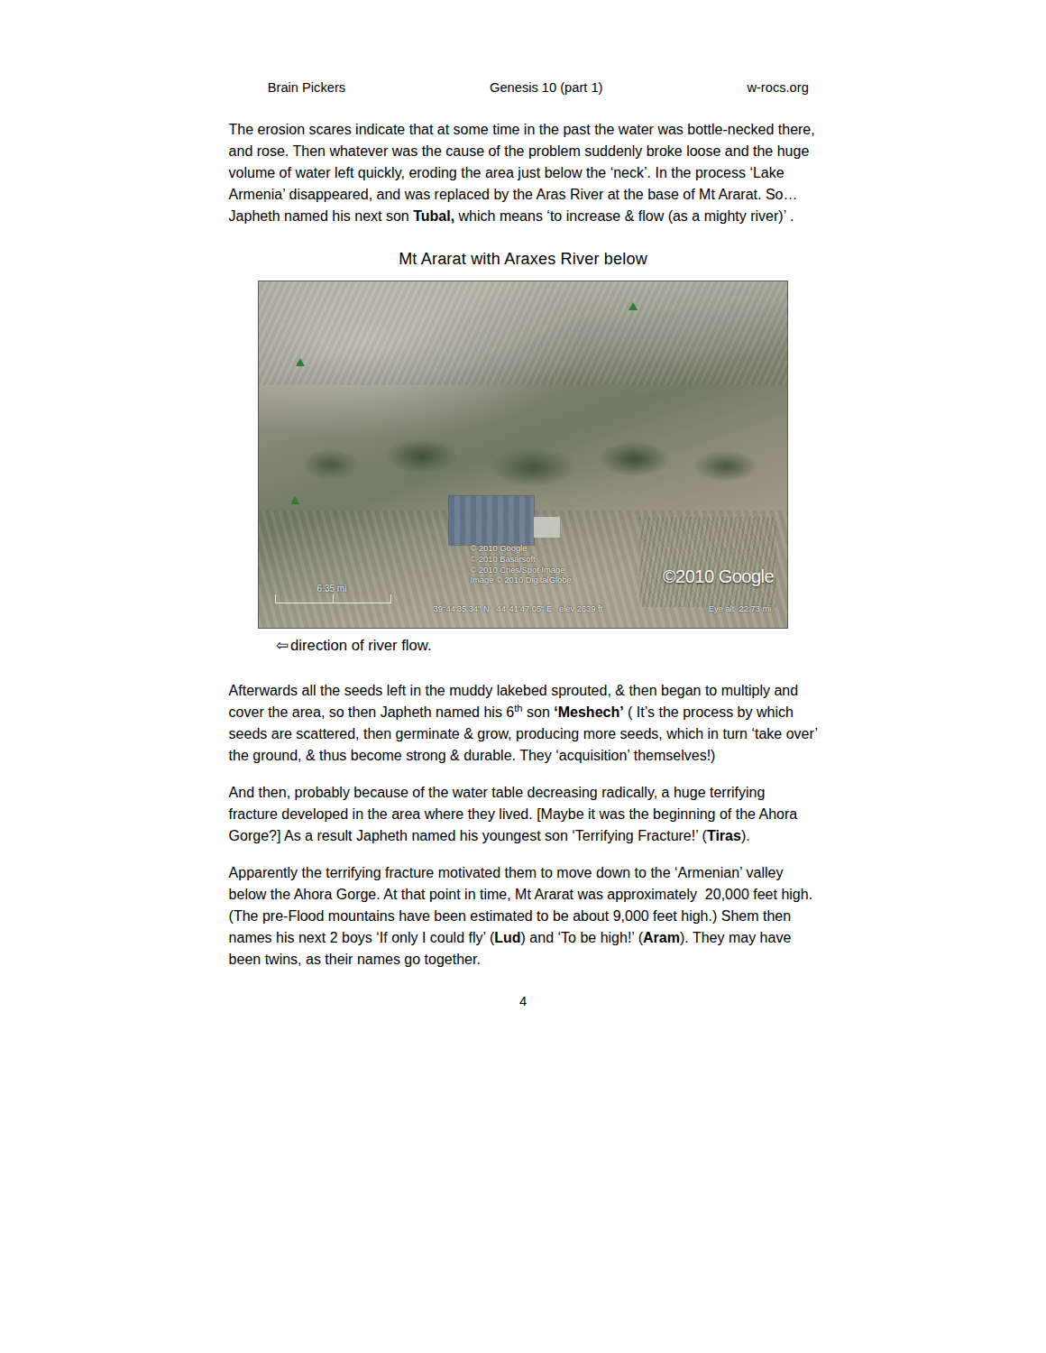Brain Pickers Genesis 10 (part 1) w-rocs.org
The erosion scares indicate that at some time in the past the water was bottle-necked there, and rose. Then whatever was the cause of the problem suddenly broke loose and the huge volume of water left quickly, eroding the area just below the ‘neck’. In the process ‘Lake Armenia’ disappeared, and was replaced by the Aras River at the base of Mt Ararat. So…Japheth named his next son Tubal, which means ‘to increase & flow (as a mighty river)’ .
Mt Ararat with Araxes River below
6.35 mi
© 2010 Google
© 2010 Basarsoft
© 2010 Cnes/Spot Image
Image © 2010 DigitalGlobe
©2010 Google
39°44'35.34" N 44°41'47.05" E elev 2639 ft
Eye alt 22.73 mi
⇦direction of river flow.
Afterwards all the seeds left in the muddy lakebed sprouted, & then began to multiply and cover the area, so then Japheth named his 6th son ‘Meshech’ ( It’s the process by which seeds are scattered, then germinate & grow, producing more seeds, which in turn ‘take over’ the ground, & thus become strong & durable. They ‘acquisition’ themselves!)
And then, probably because of the water table decreasing radically, a huge terrifying fracture developed in the area where they lived. [Maybe it was the beginning of the Ahora Gorge?] As a result Japheth named his youngest son ‘Terrifying Fracture!’ (Tiras).
Apparently the terrifying fracture motivated them to move down to the ‘Armenian’ valley below the Ahora Gorge. At that point in time, Mt Ararat was approximately 20,000 feet high. (The pre-Flood mountains have been estimated to be about 9,000 feet high.) Shem then names his next 2 boys ‘If only I could fly’ (Lud) and ‘To be high!’ (Aram). They may have been twins, as their names go together.
4